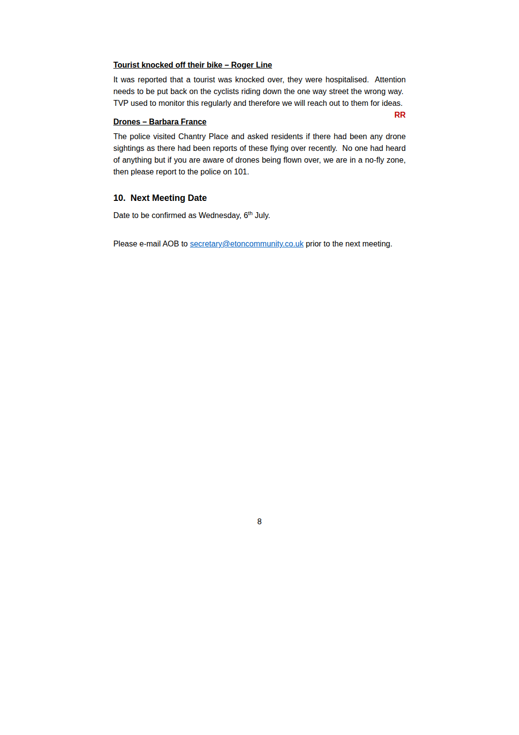Tourist knocked off their bike – Roger Line
It was reported that a tourist was knocked over, they were hospitalised. Attention needs to be put back on the cyclists riding down the one way street the wrong way. TVP used to monitor this regularly and therefore we will reach out to them for ideas.RR
Drones – Barbara France
The police visited Chantry Place and asked residents if there had been any drone sightings as there had been reports of these flying over recently. No one had heard of anything but if you are aware of drones being flown over, we are in a no-fly zone, then please report to the police on 101.
10. Next Meeting Date
Date to be confirmed as Wednesday, 6th July.
Please e-mail AOB to secretary@etoncommunity.co.uk prior to the next meeting.
8